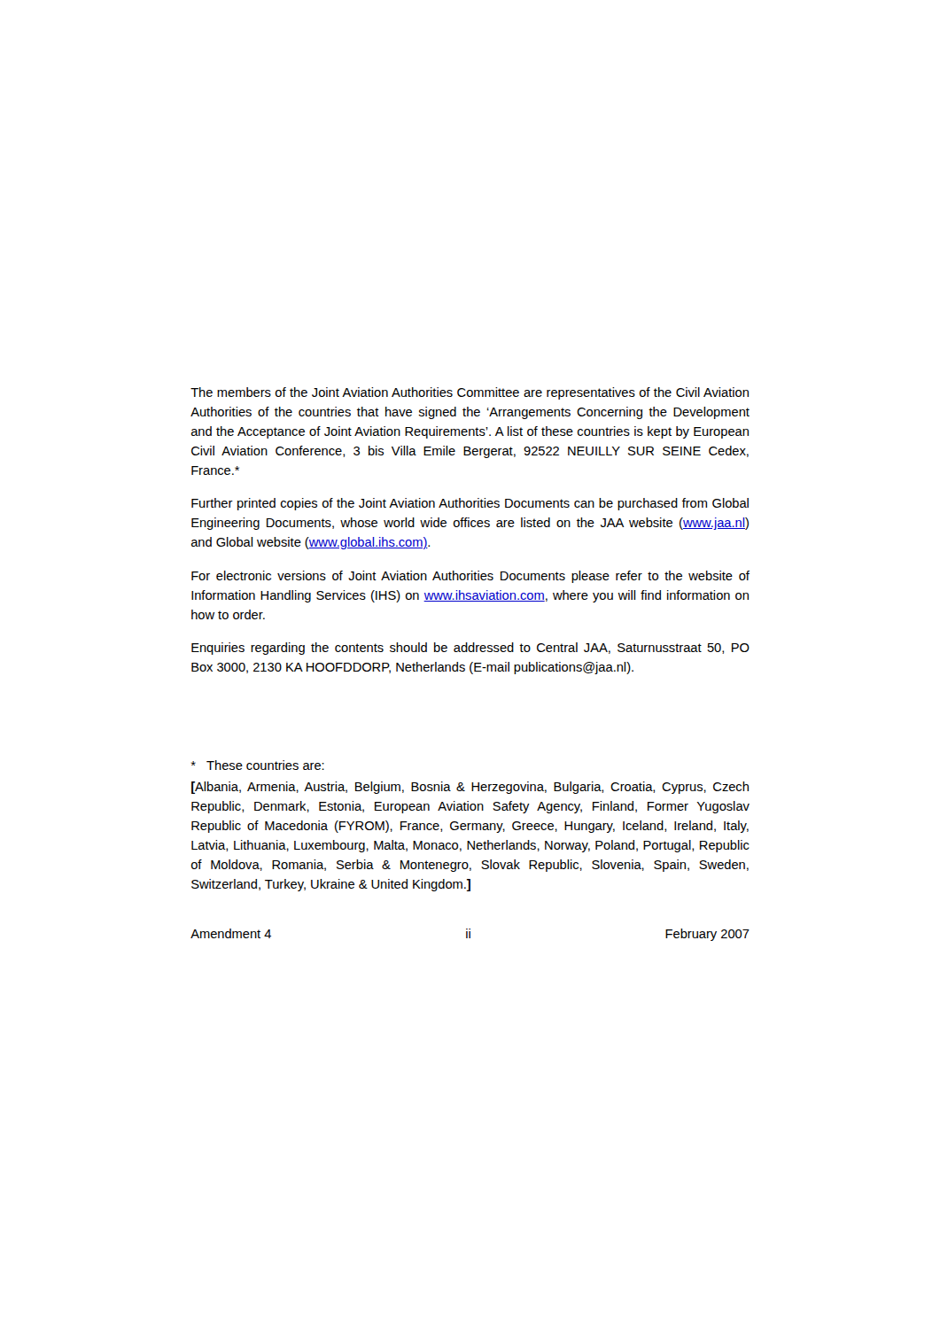The members of the Joint Aviation Authorities Committee are representatives of the Civil Aviation Authorities of the countries that have signed the ‘Arrangements Concerning the Development and the Acceptance of Joint Aviation Requirements’. A list of these countries is kept by European Civil Aviation Conference, 3 bis Villa Emile Bergerat, 92522 NEUILLY SUR SEINE Cedex, France.*
Further printed copies of the Joint Aviation Authorities Documents can be purchased from Global Engineering Documents, whose world wide offices are listed on the JAA website (www.jaa.nl) and Global website (www.global.ihs.com).
For electronic versions of Joint Aviation Authorities Documents please refer to the website of Information Handling Services (IHS) on www.ihsaviation.com, where you will find information on how to order.
Enquiries regarding the contents should be addressed to Central JAA, Saturnusstraat 50, PO Box 3000, 2130 KA HOOFDDORP, Netherlands (E-mail publications@jaa.nl).
* These countries are:
[Albania, Armenia, Austria, Belgium, Bosnia & Herzegovina, Bulgaria, Croatia, Cyprus, Czech Republic, Denmark, Estonia, European Aviation Safety Agency, Finland, Former Yugoslav Republic of Macedonia (FYROM), France, Germany, Greece, Hungary, Iceland, Ireland, Italy, Latvia, Lithuania, Luxembourg, Malta, Monaco, Netherlands, Norway, Poland, Portugal, Republic of Moldova, Romania, Serbia & Montenegro, Slovak Republic, Slovenia, Spain, Sweden, Switzerland, Turkey, Ukraine & United Kingdom.]
Amendment 4
ii
February 2007